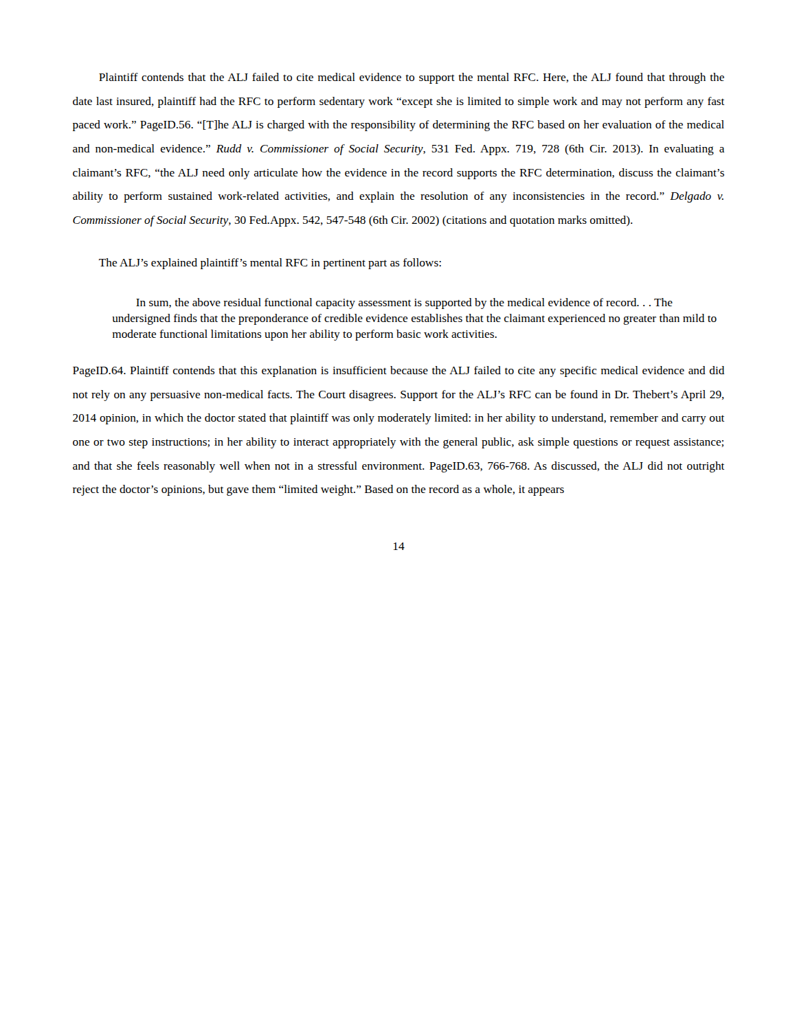Plaintiff contends that the ALJ failed to cite medical evidence to support the mental RFC. Here, the ALJ found that through the date last insured, plaintiff had the RFC to perform sedentary work “except she is limited to simple work and may not perform any fast paced work.” PageID.56. “[T]he ALJ is charged with the responsibility of determining the RFC based on her evaluation of the medical and non-medical evidence.” Rudd v. Commissioner of Social Security, 531 Fed. Appx. 719, 728 (6th Cir. 2013). In evaluating a claimant’s RFC, “the ALJ need only articulate how the evidence in the record supports the RFC determination, discuss the claimant’s ability to perform sustained work-related activities, and explain the resolution of any inconsistencies in the record.” Delgado v. Commissioner of Social Security, 30 Fed.Appx. 542, 547-548 (6th Cir. 2002) (citations and quotation marks omitted).
The ALJ’s explained plaintiff’s mental RFC in pertinent part as follows:
In sum, the above residual functional capacity assessment is supported by the medical evidence of record. . . The undersigned finds that the preponderance of credible evidence establishes that the claimant experienced no greater than mild to moderate functional limitations upon her ability to perform basic work activities.
PageID.64. Plaintiff contends that this explanation is insufficient because the ALJ failed to cite any specific medical evidence and did not rely on any persuasive non-medical facts. The Court disagrees. Support for the ALJ’s RFC can be found in Dr. Thebert’s April 29, 2014 opinion, in which the doctor stated that plaintiff was only moderately limited: in her ability to understand, remember and carry out one or two step instructions; in her ability to interact appropriately with the general public, ask simple questions or request assistance; and that she feels reasonably well when not in a stressful environment. PageID.63, 766-768. As discussed, the ALJ did not outright reject the doctor’s opinions, but gave them “limited weight.” Based on the record as a whole, it appears
14